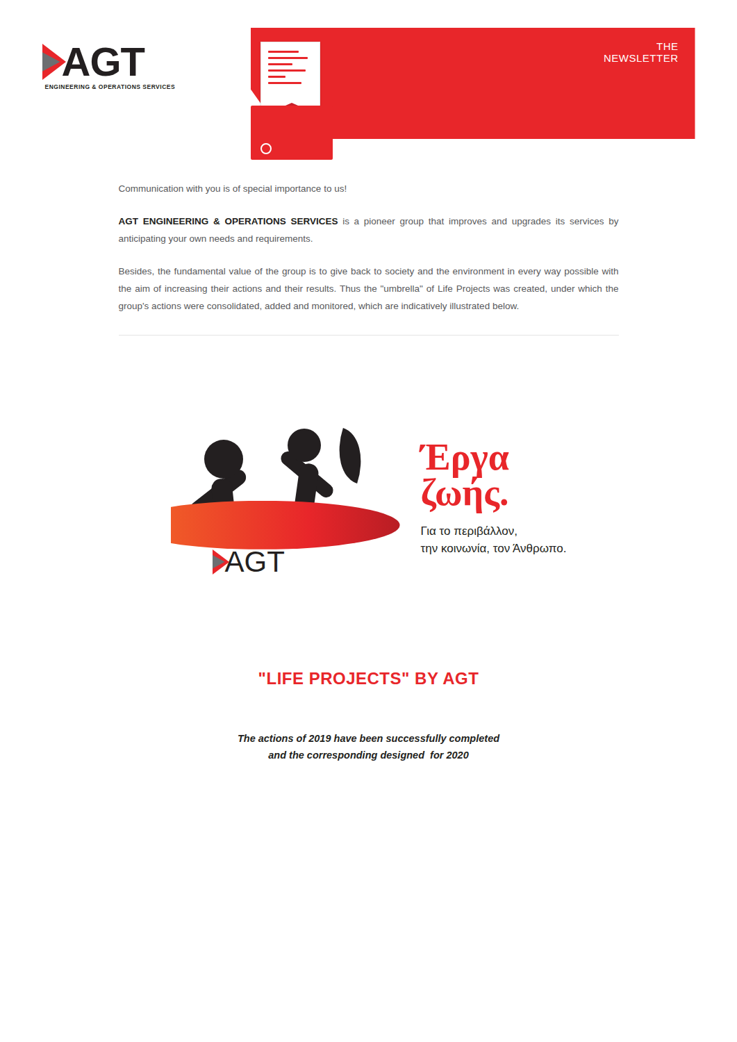AGT
Engineering & Operations Services
THE
NEWSLETTER
Communication with you is of special importance to us!
AGT ENGINEERING & OPERATIONS SERVICES is a pioneer group that improves and upgrades its services by anticipating your own needs and requirements.
Besides, the fundamental value of the group is to give back to society and the environment in every way possible with the aim of increasing their actions and their results. Thus the "umbrella" of Life Projects was created, under which the group's actions were consolidated, added and monitored, which are indicatively illustrated below.
AGT
Έργα
ζωής.
Για το περιβάλλον,
την κοινωνία, τον Άνθρωπο.
"LIFE PROJECTS" BY AGT
The actions of 2019 have been successfully completed
and the corresponding designed for 2020